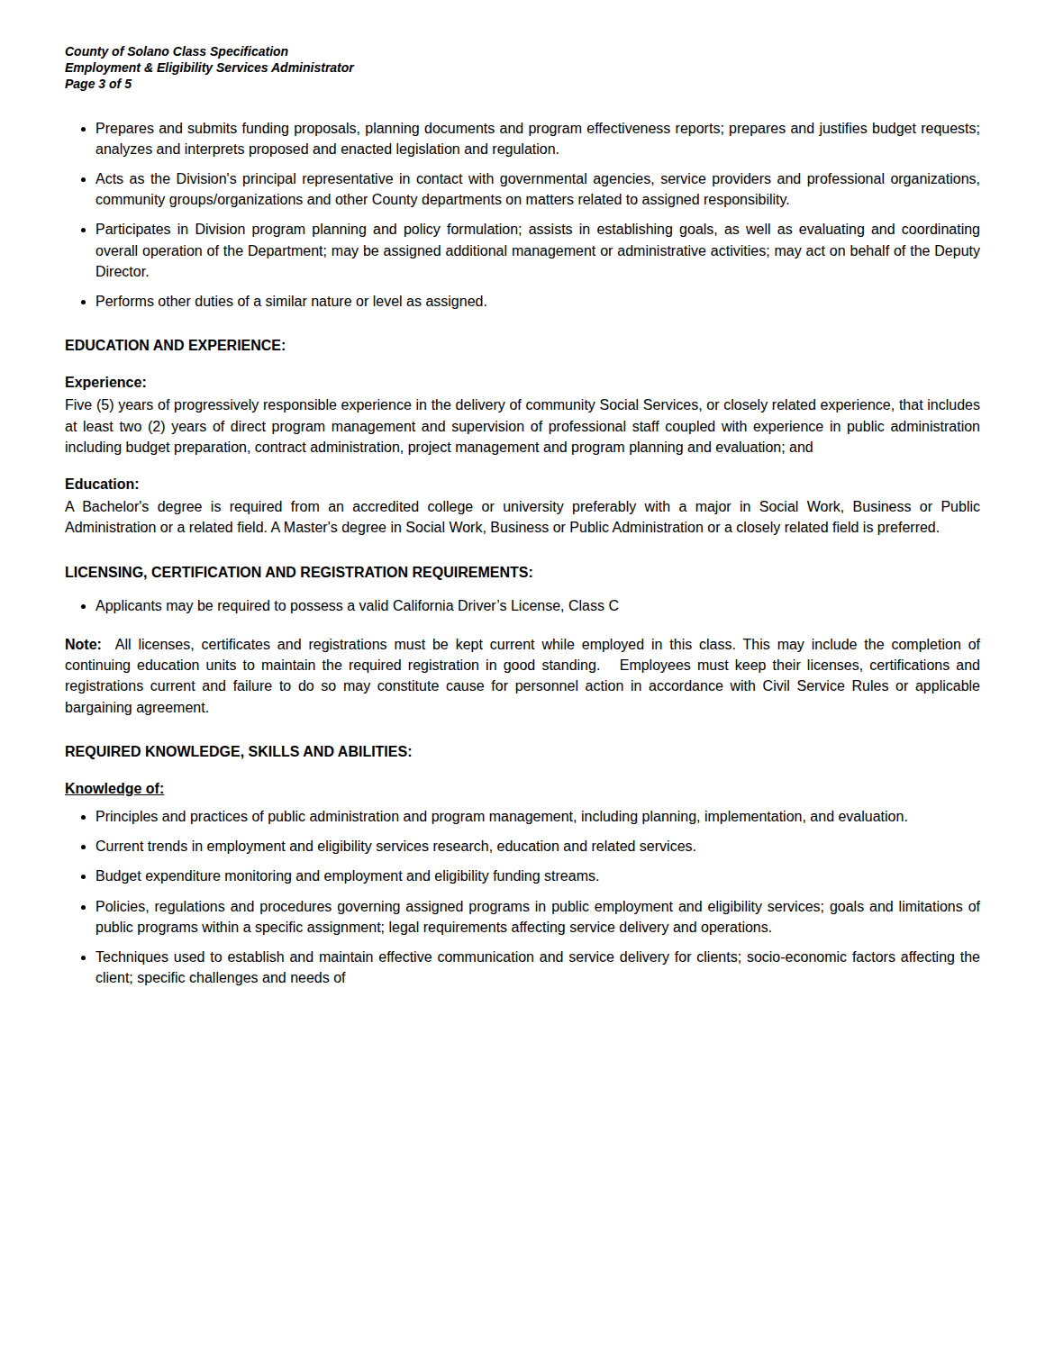County of Solano Class Specification
Employment & Eligibility Services Administrator
Page 3 of 5
Prepares and submits funding proposals, planning documents and program effectiveness reports; prepares and justifies budget requests; analyzes and interprets proposed and enacted legislation and regulation.
Acts as the Division's principal representative in contact with governmental agencies, service providers and professional organizations, community groups/organizations and other County departments on matters related to assigned responsibility.
Participates in Division program planning and policy formulation; assists in establishing goals, as well as evaluating and coordinating overall operation of the Department; may be assigned additional management or administrative activities; may act on behalf of the Deputy Director.
Performs other duties of a similar nature or level as assigned.
Education and Experience:
Experience:
Five (5) years of progressively responsible experience in the delivery of community Social Services, or closely related experience, that includes at least two (2) years of direct program management and supervision of professional staff coupled with experience in public administration including budget preparation, contract administration, project management and program planning and evaluation; and
Education:
A Bachelor's degree is required from an accredited college or university preferably with a major in Social Work, Business or Public Administration or a related field. A Master's degree in Social Work, Business or Public Administration or a closely related field is preferred.
Licensing, Certification and Registration Requirements:
Applicants may be required to possess a valid California Driver’s License, Class C
Note: All licenses, certificates and registrations must be kept current while employed in this class. This may include the completion of continuing education units to maintain the required registration in good standing. Employees must keep their licenses, certifications and registrations current and failure to do so may constitute cause for personnel action in accordance with Civil Service Rules or applicable bargaining agreement.
Required Knowledge, Skills and Abilities:
Knowledge of:
Principles and practices of public administration and program management, including planning, implementation, and evaluation.
Current trends in employment and eligibility services research, education and related services.
Budget expenditure monitoring and employment and eligibility funding streams.
Policies, regulations and procedures governing assigned programs in public employment and eligibility services; goals and limitations of public programs within a specific assignment; legal requirements affecting service delivery and operations.
Techniques used to establish and maintain effective communication and service delivery for clients; socio-economic factors affecting the client; specific challenges and needs of